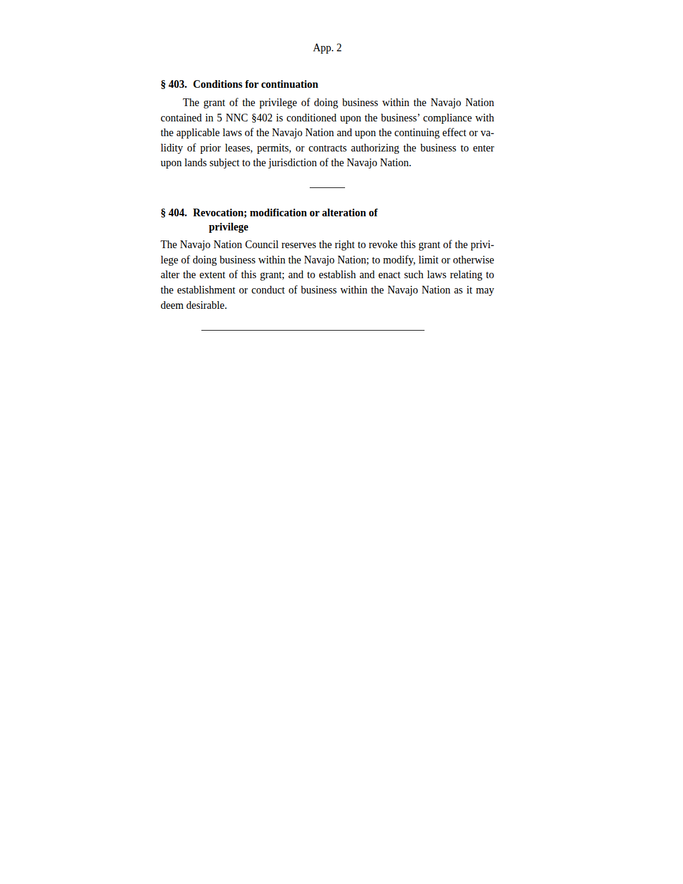App. 2
§ 403. Conditions for continuation
The grant of the privilege of doing business within the Navajo Nation contained in 5 NNC §402 is conditioned upon the business’ compliance with the applicable laws of the Navajo Nation and upon the continuing effect or validity of prior leases, permits, or contracts authorizing the business to enter upon lands subject to the jurisdiction of the Navajo Nation.
§ 404. Revocation; modification or alteration ofprivilege
The Navajo Nation Council reserves the right to revoke this grant of the privilege of doing business within the Navajo Nation; to modify, limit or otherwise alter the extent of this grant; and to establish and enact such laws relating to the establishment or conduct of business within the Navajo Nation as it may deem desirable.